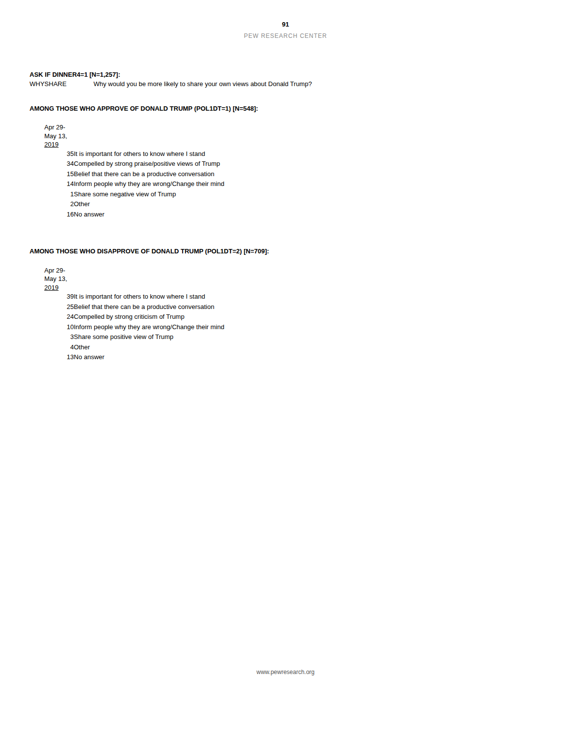91
PEW RESEARCH CENTER
ASK IF DINNER4=1 [N=1,257]:
WHYSHAREWhy would you be more likely to share your own views about Donald Trump?
AMONG THOSE WHO APPROVE OF DONALD TRUMP (POL1DT=1) [N=548]:
Apr 29-
May 13,
2019
| 35 | It is important for others to know where I stand |
| 34 | Compelled by strong praise/positive views of Trump |
| 15 | Belief that there can be a productive conversation |
| 14 | Inform people why they are wrong/Change their mind |
| 1 | Share some negative view of Trump |
| 2 | Other |
| 16 | No answer |
AMONG THOSE WHO DISAPPROVE OF DONALD TRUMP (POL1DT=2) [N=709]:
Apr 29-
May 13,
2019
| 39 | It is important for others to know where I stand |
| 25 | Belief that there can be a productive conversation |
| 24 | Compelled by strong criticism of Trump |
| 10 | Inform people why they are wrong/Change their mind |
| 3 | Share some positive view of Trump |
| 4 | Other |
| 13 | No answer |
www.pewresearch.org